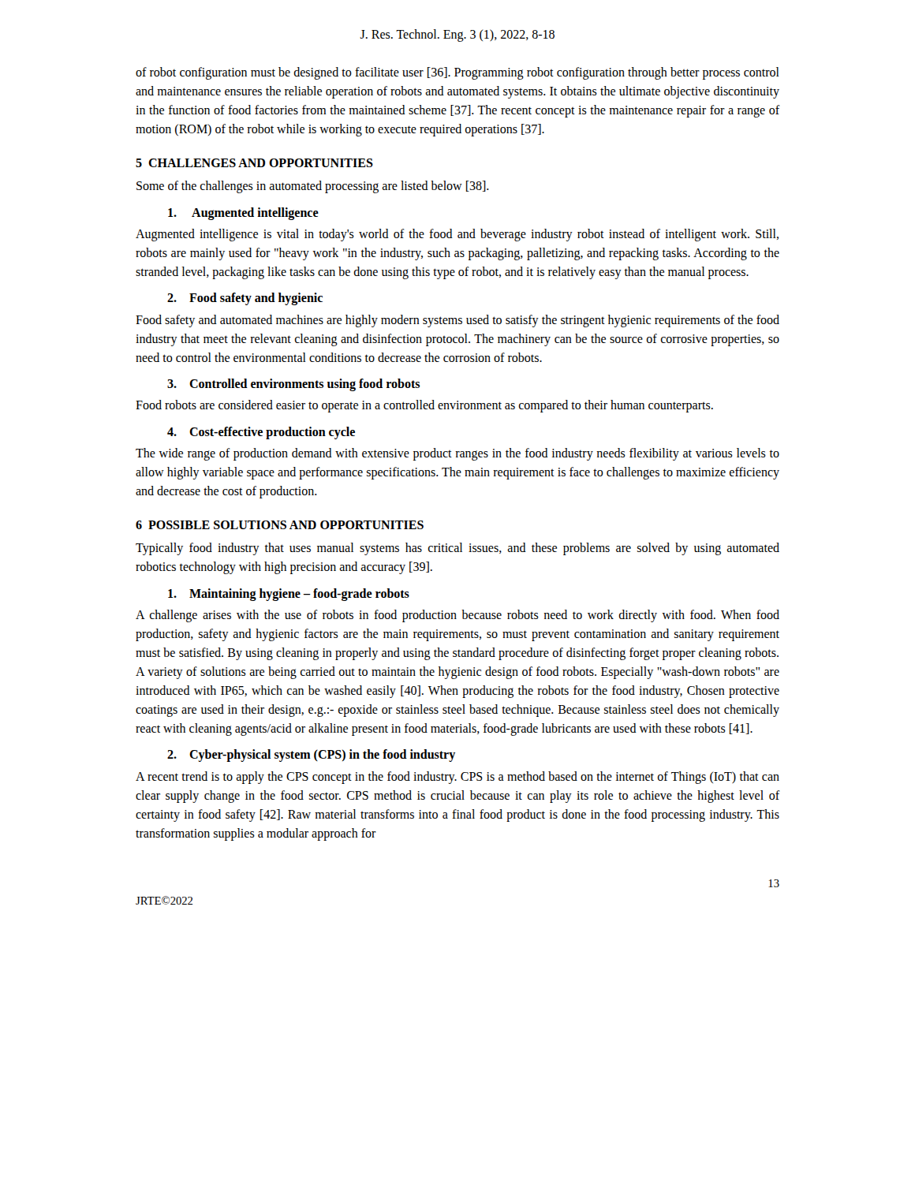J. Res. Technol. Eng. 3 (1), 2022, 8-18
of robot configuration must be designed to facilitate user [36]. Programming robot configuration through better process control and maintenance ensures the reliable operation of robots and automated systems. It obtains the ultimate objective discontinuity in the function of food factories from the maintained scheme [37]. The recent concept is the maintenance repair for a range of motion (ROM) of the robot while is working to execute required operations [37].
5 CHALLENGES AND OPPORTUNITIES
Some of the challenges in automated processing are listed below [38].
1. Augmented intelligence
Augmented intelligence is vital in today's world of the food and beverage industry robot instead of intelligent work. Still, robots are mainly used for "heavy work "in the industry, such as packaging, palletizing, and repacking tasks. According to the stranded level, packaging like tasks can be done using this type of robot, and it is relatively easy than the manual process.
2. Food safety and hygienic
Food safety and automated machines are highly modern systems used to satisfy the stringent hygienic requirements of the food industry that meet the relevant cleaning and disinfection protocol. The machinery can be the source of corrosive properties, so need to control the environmental conditions to decrease the corrosion of robots.
3. Controlled environments using food robots
Food robots are considered easier to operate in a controlled environment as compared to their human counterparts.
4. Cost-effective production cycle
The wide range of production demand with extensive product ranges in the food industry needs flexibility at various levels to allow highly variable space and performance specifications. The main requirement is face to challenges to maximize efficiency and decrease the cost of production.
6 POSSIBLE SOLUTIONS AND OPPORTUNITIES
Typically food industry that uses manual systems has critical issues, and these problems are solved by using automated robotics technology with high precision and accuracy [39].
1. Maintaining hygiene – food-grade robots
A challenge arises with the use of robots in food production because robots need to work directly with food. When food production, safety and hygienic factors are the main requirements, so must prevent contamination and sanitary requirement must be satisfied. By using cleaning in properly and using the standard procedure of disinfecting forget proper cleaning robots. A variety of solutions are being carried out to maintain the hygienic design of food robots. Especially "wash-down robots" are introduced with IP65, which can be washed easily [40]. When producing the robots for the food industry, Chosen protective coatings are used in their design, e.g.:- epoxide or stainless steel based technique. Because stainless steel does not chemically react with cleaning agents/acid or alkaline present in food materials, food-grade lubricants are used with these robots [41].
2. Cyber-physical system (CPS) in the food industry
A recent trend is to apply the CPS concept in the food industry. CPS is a method based on the internet of Things (IoT) that can clear supply change in the food sector. CPS method is crucial because it can play its role to achieve the highest level of certainty in food safety [42]. Raw material transforms into a final food product is done in the food processing industry. This transformation supplies a modular approach for
13
JRTE©2022